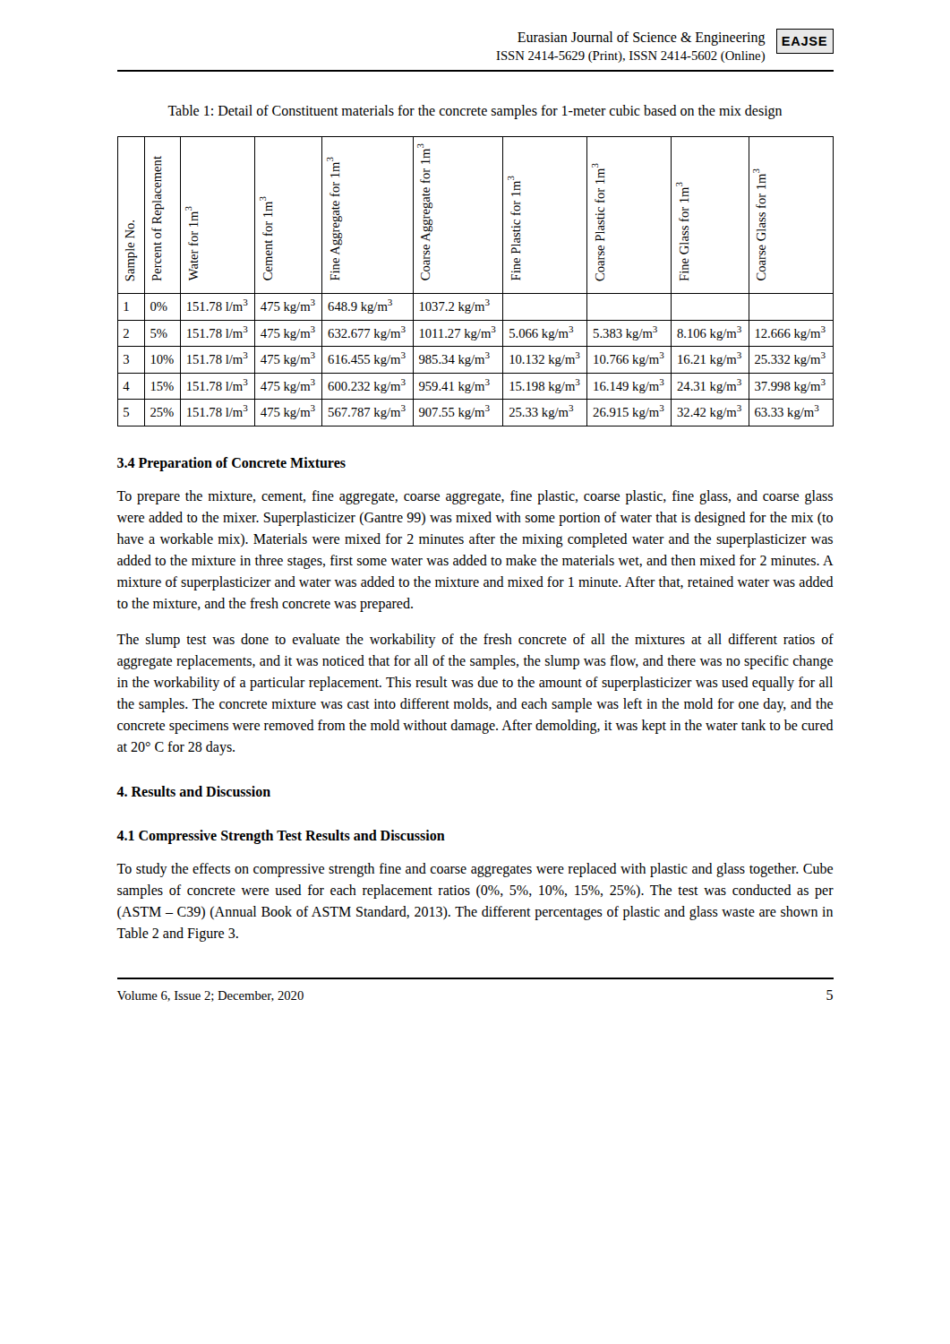Eurasian Journal of Science & Engineering
ISSN 2414-5629 (Print), ISSN 2414-5602 (Online)
EAJSE
Table 1: Detail of Constituent materials for the concrete samples for 1-meter cubic based on the mix design
| Sample No. | Percent of Replacement | Water for 1m 3 | Cement for 1m 3 | Fine Aggregate for 1m 3 | Coarse Aggregate for 1m 3 | Fine Plastic for 1m 3 | Coarse Plastic for 1m 3 | Fine Glass for 1m 3 | Coarse Glass for 1m 3 |
| --- | --- | --- | --- | --- | --- | --- | --- | --- | --- |
| 1 | 0% | 151.78 l/m 3 | 475 kg/m 3 | 648.9 kg/m 3 | 1037.2 kg/m 3 | | | | |
| 2 | 5% | 151.78 l/m 3 | 475 kg/m 3 | 632.677 kg/m 3 | 1011.27 kg/m 3 | 5.066 kg/m 3 | 5.383 kg/m 3 | 8.106 kg/m 3 | 12.666 kg/m 3 |
| 3 | 10% | 151.78 l/m 3 | 475 kg/m 3 | 616.455 kg/m 3 | 985.34 kg/m 3 | 10.132 kg/m 3 | 10.766 kg/m 3 | 16.21 kg/m 3 | 25.332 kg/m 3 |
| 4 | 15% | 151.78 l/m 3 | 475 kg/m 3 | 600.232 kg/m 3 | 959.41 kg/m 3 | 15.198 kg/m 3 | 16.149 kg/m 3 | 24.31 kg/m 3 | 37.998 kg/m 3 |
| 5 | 25% | 151.78 l/m 3 | 475 kg/m 3 | 567.787 kg/m 3 | 907.55 kg/m 3 | 25.33 kg/m 3 | 26.915 kg/m 3 | 32.42 kg/m 3 | 63.33 kg/m 3 |
3.4 Preparation of Concrete Mixtures
To prepare the mixture, cement, fine aggregate, coarse aggregate, fine plastic, coarse plastic, fine glass, and coarse glass were added to the mixer. Superplasticizer (Gantre 99) was mixed with some portion of water that is designed for the mix (to have a workable mix). Materials were mixed for 2 minutes after the mixing completed water and the superplasticizer was added to the mixture in three stages, first some water was added to make the materials wet, and then mixed for 2 minutes. A mixture of superplasticizer and water was added to the mixture and mixed for 1 minute. After that, retained water was added to the mixture, and the fresh concrete was prepared.
The slump test was done to evaluate the workability of the fresh concrete of all the mixtures at all different ratios of aggregate replacements, and it was noticed that for all of the samples, the slump was flow, and there was no specific change in the workability of a particular replacement. This result was due to the amount of superplasticizer was used equally for all the samples. The concrete mixture was cast into different molds, and each sample was left in the mold for one day, and the concrete specimens were removed from the mold without damage. After demolding, it was kept in the water tank to be cured at 20° C for 28 days.
4. Results and Discussion
4.1 Compressive Strength Test Results and Discussion
To study the effects on compressive strength fine and coarse aggregates were replaced with plastic and glass together. Cube samples of concrete were used for each replacement ratios (0%, 5%, 10%, 15%, 25%). The test was conducted as per (ASTM – C39) (Annual Book of ASTM Standard, 2013). The different percentages of plastic and glass waste are shown in Table 2 and Figure 3.
Volume 6, Issue 2; December, 2020 5